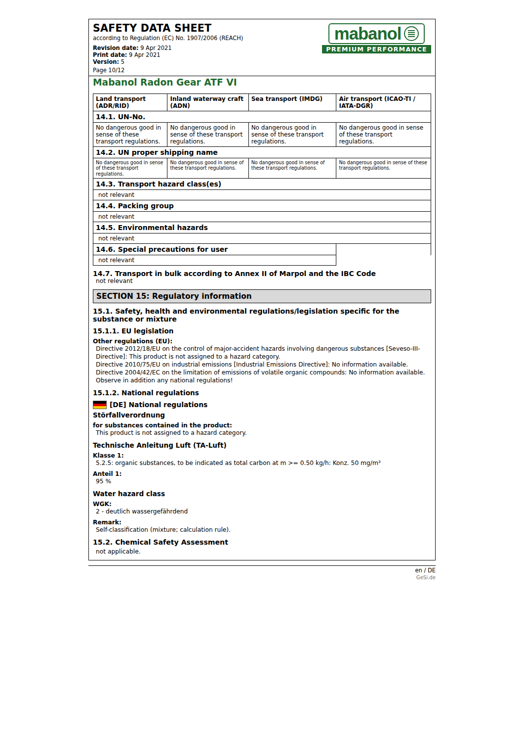SAFETY DATA SHEET
according to Regulation (EC) No. 1907/2006 (REACH)
Revision date: 9 Apr 2021
Print date: 9 Apr 2021
Version: 5
mabanol
PREMIUM PERFORMANCE
Page 10/12
Mabanol Radon Gear ATF VI
| Land transport (ADR/RID) | Inland waterway craft (ADN) | Sea transport (IMDG) | Air transport (ICAO-TI / IATA-DGR) |
| --- | --- | --- | --- |
| 14.1. UN-No. |
| No dangerous good in sense of these transport regulations. | No dangerous good in sense of these transport regulations. | No dangerous good in sense of these transport regulations. | No dangerous good in sense of these transport regulations. |
| 14.2. UN proper shipping name |
| No dangerous good in sense of these transport regulations. | No dangerous good in sense of these transport regulations. | No dangerous good in sense of these transport regulations. | No dangerous good in sense of these transport regulations. |
| 14.3. Transport hazard class(es) |
| not relevant |
| 14.4. Packing group |
| not relevant |
| 14.5. Environmental hazards |
| not relevant |
| 14.6. Special precautions for user | |
| not relevant | |
14.7. Transport in bulk according to Annex II of Marpol and the IBC Code
not relevant
SECTION 15: Regulatory information
15.1. Safety, health and environmental regulations/legislation specific for the substance or mixture
15.1.1. EU legislation
Other regulations (EU):
Directive 2012/18/EU on the control of major-accident hazards involving dangerous substances [Seveso-III-Directive]: This product is not assigned to a hazard category.
Directive 2010/75/EU on industrial emissions [Industrial Emissions Directive]: No information available.
Directive 2004/42/EC on the limitation of emissions of volatile organic compounds: No information available.
Observe in addition any national regulations!
15.1.2. National regulations
[DE] National regulations
Störfallverordnung
for substances contained in the product:
This product is not assigned to a hazard category.
Technische Anleitung Luft (TA-Luft)
Klasse 1:
5.2.5: organic substances, to be indicated as total carbon at m >= 0.50 kg/h: Konz. 50 mg/m³
Anteil 1:
95 %
Water hazard class
WGK:
2 - deutlich wassergefährdend
Remark:
Self-classification (mixture; calculation rule).
15.2. Chemical Safety Assessment
not applicable.
en / DE
GeSi.de